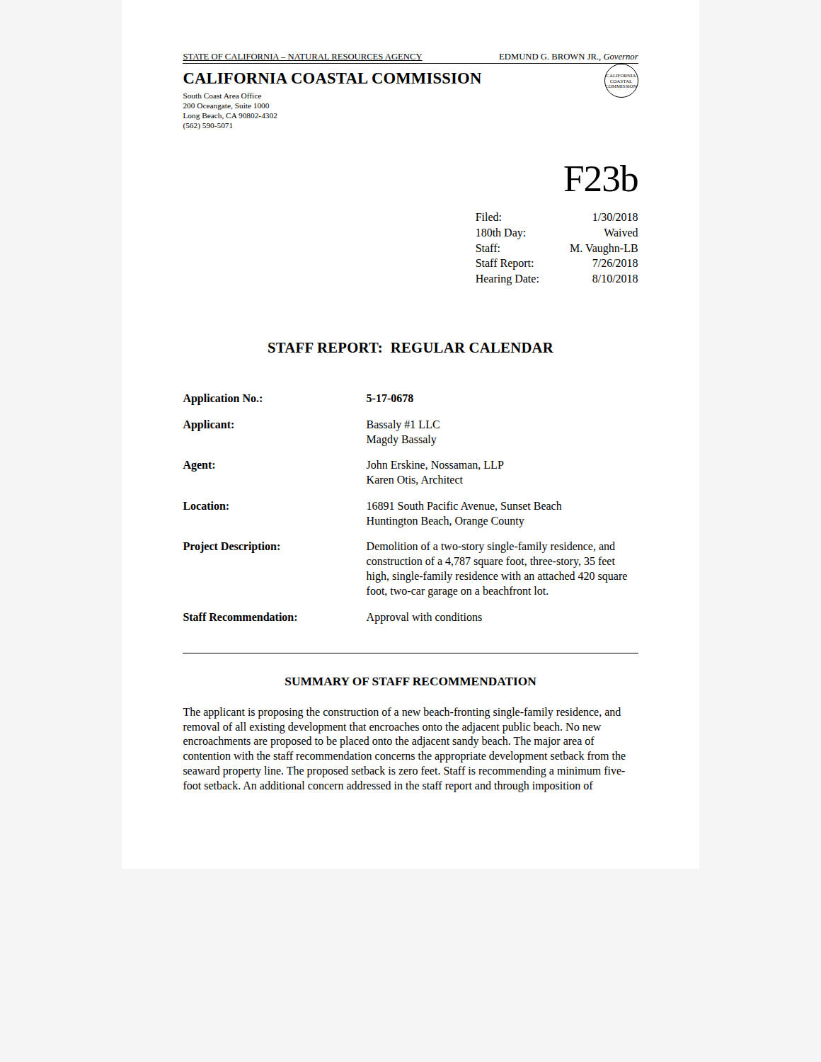STATE OF CALIFORNIA – NATURAL RESOURCES AGENCY
EDMUND G. BROWN JR., Governor
CALIFORNIA
COASTAL
COMMISSION
CALIFORNIA COASTAL COMMISSION
South Coast Area Office
200 Oceangate, Suite 1000
Long Beach, CA 90802-4302
(562) 590-5071
F23b
| Filed: | 1/30/2018 |
| 180th Day: | Waived |
| Staff: | M. Vaughn-LB |
| Staff Report: | 7/26/2018 |
| Hearing Date: | 8/10/2018 |
STAFF REPORT: REGULAR CALENDAR
| Application No.: | 5-17-0678 |
| Applicant: | Bassaly #1 LLC Magdy Bassaly |
| Agent: | John Erskine, Nossaman, LLP Karen Otis, Architect |
| Location: | 16891 South Pacific Avenue, Sunset Beach Huntington Beach, Orange County |
| Project Description: | Demolition of a two-story single-family residence, and construction of a 4,787 square foot, three-story, 35 feet high, single-family residence with an attached 420 square foot, two-car garage on a beachfront lot. |
| Staff Recommendation: | Approval with conditions |
SUMMARY OF STAFF RECOMMENDATION
The applicant is proposing the construction of a new beach-fronting single-family residence, and removal of all existing development that encroaches onto the adjacent public beach. No new encroachments are proposed to be placed onto the adjacent sandy beach. The major area of contention with the staff recommendation concerns the appropriate development setback from the seaward property line. The proposed setback is zero feet. Staff is recommending a minimum five-foot setback. An additional concern addressed in the staff report and through imposition of